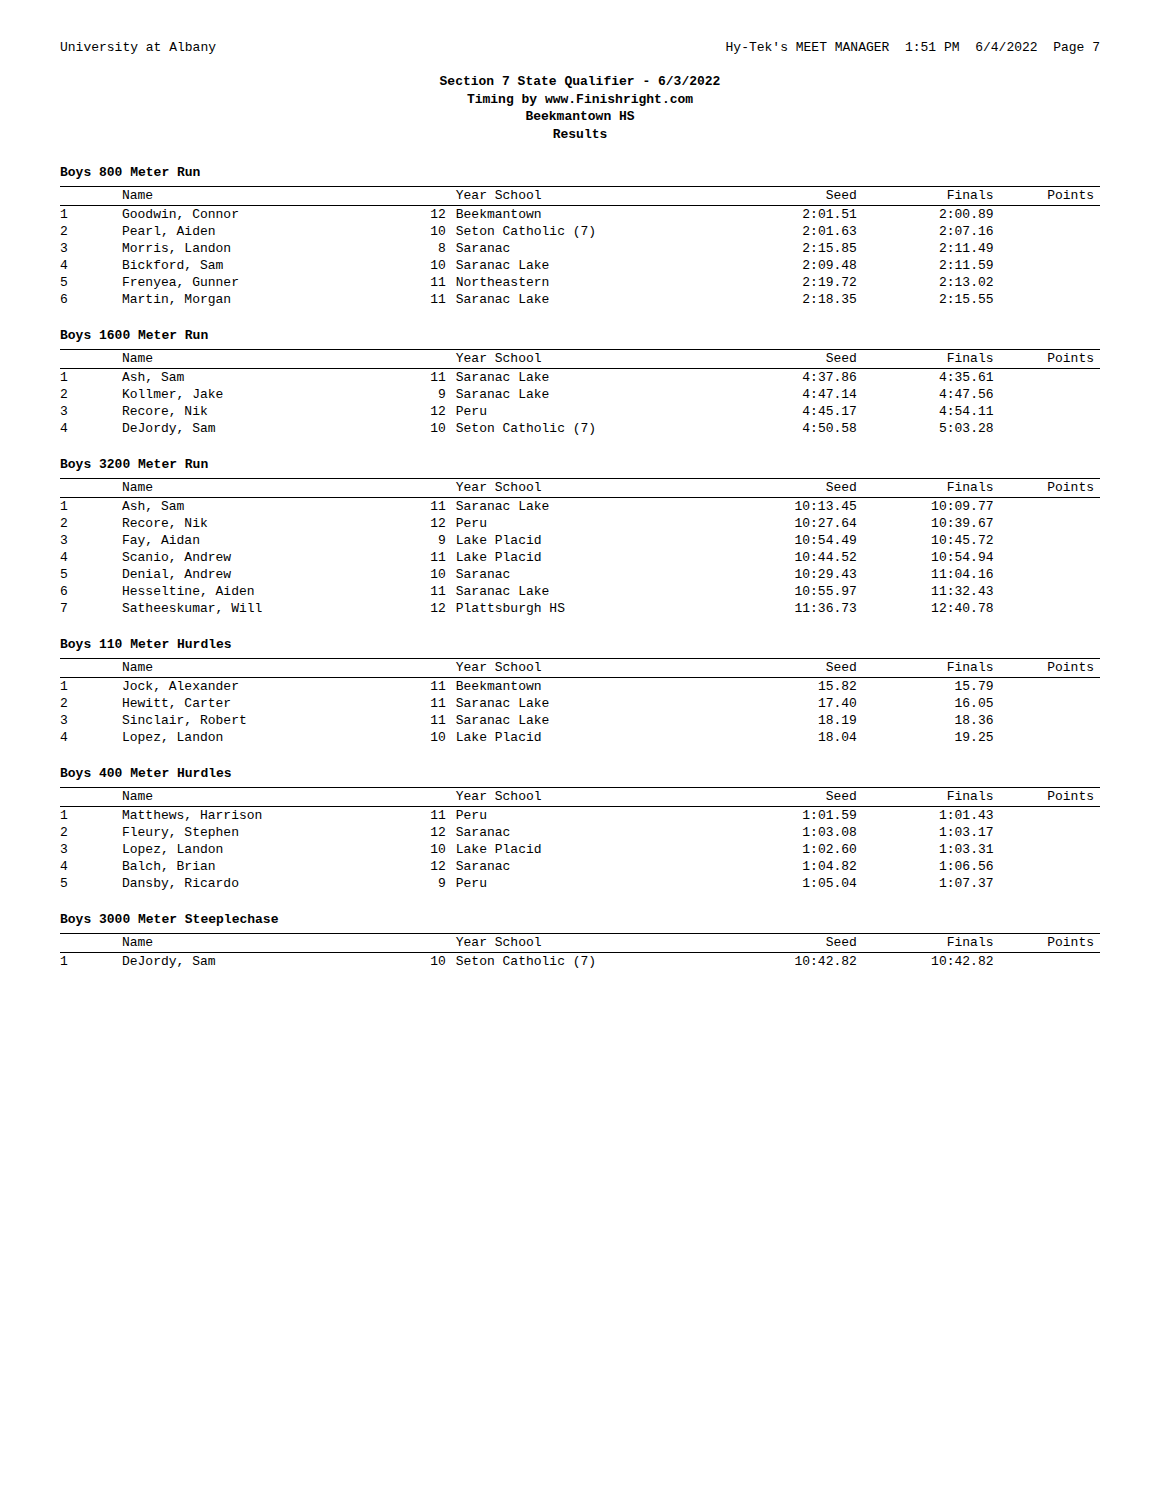University at Albany
Hy-Tek's MEET MANAGER 1:51 PM 6/4/2022 Page 7
Section 7 State Qualifier - 6/3/2022
Timing by www.Finishright.com
Beekmantown HS
Results
Boys 800 Meter Run
| | Name | | Year School | Seed | Finals | Points |
| --- | --- | --- | --- | --- | --- | --- |
| 1 | Goodwin, Connor | 12 | Beekmantown | 2:01.51 | 2:00.89 | |
| 2 | Pearl, Aiden | 10 | Seton Catholic (7) | 2:01.63 | 2:07.16 | |
| 3 | Morris, Landon | 8 | Saranac | 2:15.85 | 2:11.49 | |
| 4 | Bickford, Sam | 10 | Saranac Lake | 2:09.48 | 2:11.59 | |
| 5 | Frenyea, Gunner | 11 | Northeastern | 2:19.72 | 2:13.02 | |
| 6 | Martin, Morgan | 11 | Saranac Lake | 2:18.35 | 2:15.55 | |
Boys 1600 Meter Run
| | Name | | Year School | Seed | Finals | Points |
| --- | --- | --- | --- | --- | --- | --- |
| 1 | Ash, Sam | 11 | Saranac Lake | 4:37.86 | 4:35.61 | |
| 2 | Kollmer, Jake | 9 | Saranac Lake | 4:47.14 | 4:47.56 | |
| 3 | Recore, Nik | 12 | Peru | 4:45.17 | 4:54.11 | |
| 4 | DeJordy, Sam | 10 | Seton Catholic (7) | 4:50.58 | 5:03.28 | |
Boys 3200 Meter Run
| | Name | | Year School | Seed | Finals | Points |
| --- | --- | --- | --- | --- | --- | --- |
| 1 | Ash, Sam | 11 | Saranac Lake | 10:13.45 | 10:09.77 | |
| 2 | Recore, Nik | 12 | Peru | 10:27.64 | 10:39.67 | |
| 3 | Fay, Aidan | 9 | Lake Placid | 10:54.49 | 10:45.72 | |
| 4 | Scanio, Andrew | 11 | Lake Placid | 10:44.52 | 10:54.94 | |
| 5 | Denial, Andrew | 10 | Saranac | 10:29.43 | 11:04.16 | |
| 6 | Hesseltine, Aiden | 11 | Saranac Lake | 10:55.97 | 11:32.43 | |
| 7 | Satheeskumar, Will | 12 | Plattsburgh HS | 11:36.73 | 12:40.78 | |
Boys 110 Meter Hurdles
| | Name | | Year School | Seed | Finals | Points |
| --- | --- | --- | --- | --- | --- | --- |
| 1 | Jock, Alexander | 11 | Beekmantown | 15.82 | 15.79 | |
| 2 | Hewitt, Carter | 11 | Saranac Lake | 17.40 | 16.05 | |
| 3 | Sinclair, Robert | 11 | Saranac Lake | 18.19 | 18.36 | |
| 4 | Lopez, Landon | 10 | Lake Placid | 18.04 | 19.25 | |
Boys 400 Meter Hurdles
| | Name | | Year School | Seed | Finals | Points |
| --- | --- | --- | --- | --- | --- | --- |
| 1 | Matthews, Harrison | 11 | Peru | 1:01.59 | 1:01.43 | |
| 2 | Fleury, Stephen | 12 | Saranac | 1:03.08 | 1:03.17 | |
| 3 | Lopez, Landon | 10 | Lake Placid | 1:02.60 | 1:03.31 | |
| 4 | Balch, Brian | 12 | Saranac | 1:04.82 | 1:06.56 | |
| 5 | Dansby, Ricardo | 9 | Peru | 1:05.04 | 1:07.37 | |
Boys 3000 Meter Steeplechase
| | Name | | Year School | Seed | Finals | Points |
| --- | --- | --- | --- | --- | --- | --- |
| 1 | DeJordy, Sam | 10 | Seton Catholic (7) | 10:42.82 | 10:42.82 | |